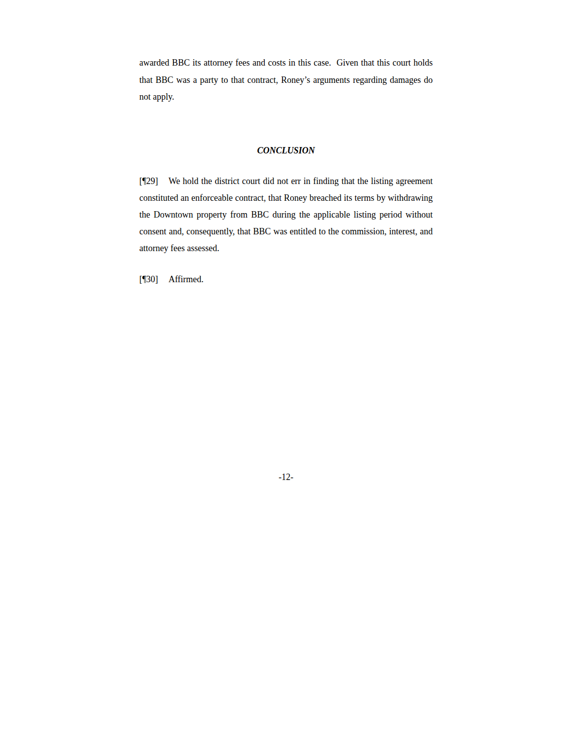awarded BBC its attorney fees and costs in this case. Given that this court holds that BBC was a party to that contract, Roney’s arguments regarding damages do not apply.
CONCLUSION
[¶29] We hold the district court did not err in finding that the listing agreement constituted an enforceable contract, that Roney breached its terms by withdrawing the Downtown property from BBC during the applicable listing period without consent and, consequently, that BBC was entitled to the commission, interest, and attorney fees assessed.
[¶30] Affirmed.
-12-